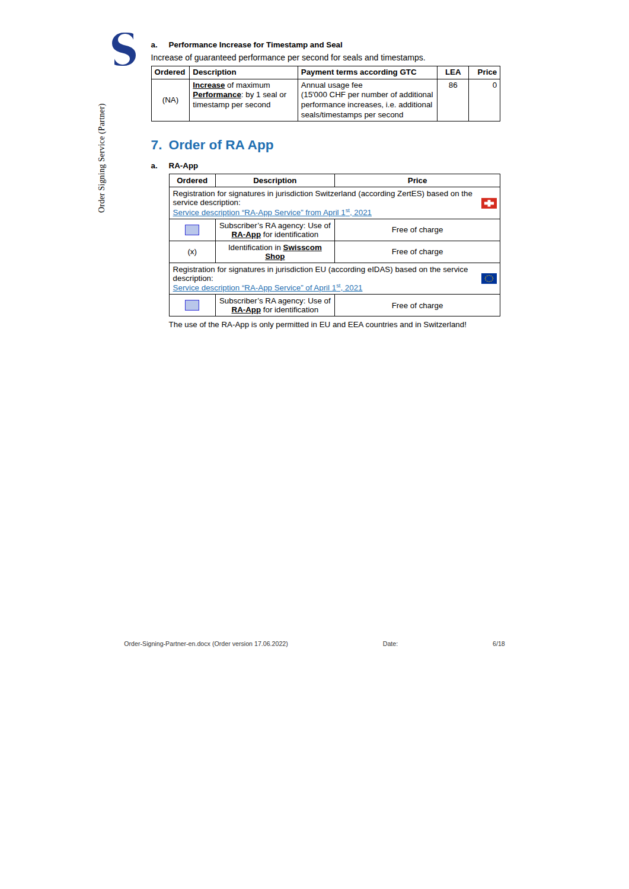Order Signing Service (Partner)
a. Performance Increase for Timestamp and Seal
Increase of guaranteed performance per second for seals and timestamps.
| Ordered | Description | Payment terms according GTC | LEA | Price |
| --- | --- | --- | --- | --- |
| (NA) | Increase of maximum Performance : by 1 seal or timestamp per second | Annual usage fee (15'000 CHF per number of additional performance increases, i.e. additional seals/timestamps per second | 86 | 0 |
7. Order of RA App
a. RA-App
| Ordered | Description | Price |
| --- | --- | --- |
| Registration for signatures in jurisdiction Switzerland (according ZertES) based on the service description: Service description “RA-App Service” from April 1 st , 2021 |
| | Subscriber’s RA agency: Use of RA-App for identification | Free of charge |
| (x) | Identification in Swisscom Shop | Free of charge |
| Registration for signatures in jurisdiction EU (according eIDAS) based on the service description: Service description “RA-App Service” of April 1 st , 2021 |
| | Subscriber’s RA agency: Use of RA-App for identification | Free of charge |
The use of the RA-App is only permitted in EU and EEA countries and in Switzerland!
Order-Signing-Partner-en.docx (Order version 17.06.2022)
Date:
6/18